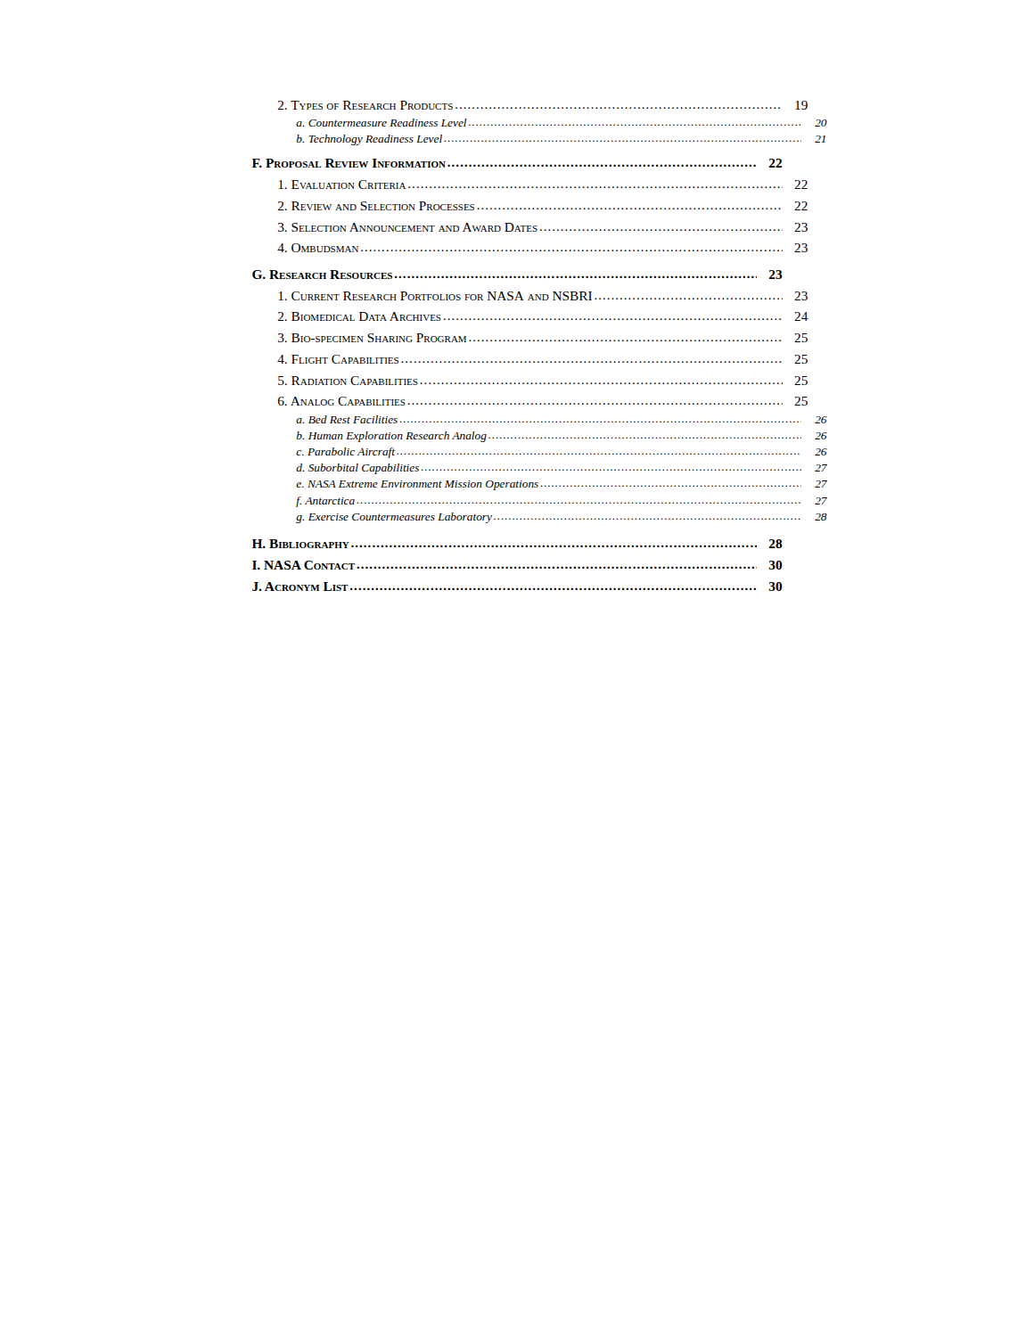2. Types of Research Products .................................................................................................................. 19
a. Countermeasure Readiness Level ............................................................................................................... 20
b. Technology Readiness Level ..................................................................................................................... 21
F. Proposal Review Information ....................................................................................................... 22
1. Evaluation Criteria ..................................................................................................................... 22
2. Review and Selection Processes ............................................................................................... 22
3. Selection Announcement and Award Dates .......................................................................... 23
4. Ombudsman ............................................................................................................................. 23
G. Research Resources ....................................................................................................................... 23
1. Current Research Portfolios for NASA and NSBRI ............................................................ 23
2. Biomedical Data Archives ......................................................................................................... 24
3. Bio-specimen Sharing Program ................................................................................................ 25
4. Flight Capabilities ..................................................................................................................... 25
5. Radiation Capabilities .............................................................................................................. 25
6. Analog Capabilities .................................................................................................................. 25
a. Bed Rest Facilities ..................................................................................................................... 26
b. Human Exploration Research Analog ......................................................................................... 26
c. Parabolic Aircraft ..................................................................................................................... 26
d. Suborbital Capabilities ............................................................................................................. 27
e. NASA Extreme Environment Mission Operations ......................................................................... 27
f. Antarctica ................................................................................................................................. 27
g. Exercise Countermeasures Laboratory ....................................................................................... 28
H. Bibliography ................................................................................................................................. 28
I. NASA Contact ............................................................................................................................... 30
J. Acronym List ................................................................................................................................. 30